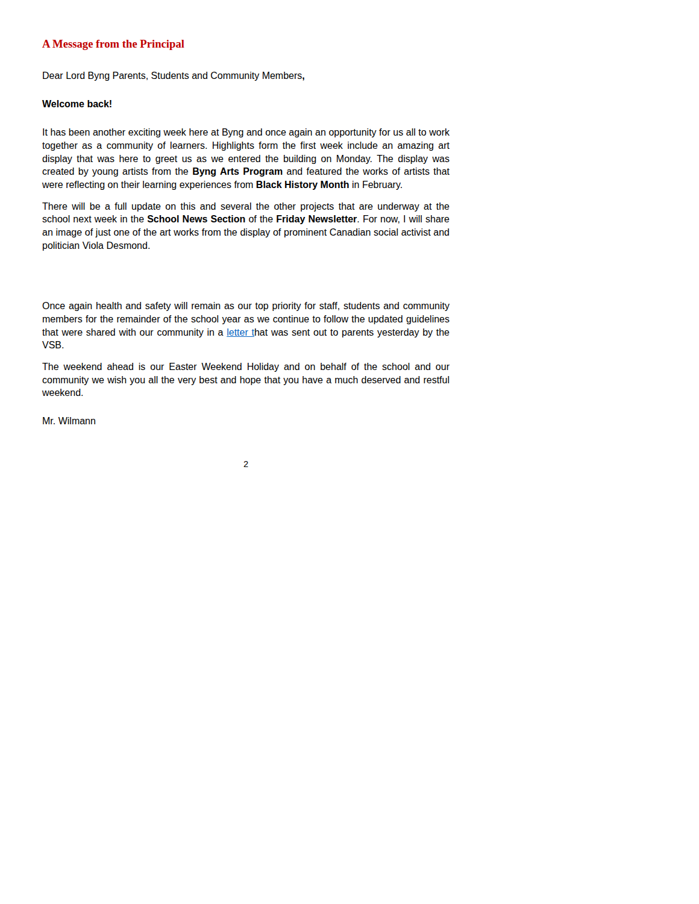A Message from the Principal
Dear Lord Byng Parents, Students and Community Members,
Welcome back!
It has been another exciting week here at Byng and once again an opportunity for us all to work together as a community of learners. Highlights form the first week include an amazing art display that was here to greet us as we entered the building on Monday. The display was created by young artists from the Byng Arts Program and featured the works of artists that were reflecting on their learning experiences from Black History Month in February.
There will be a full update on this and several the other projects that are underway at the school next week in the School News Section of the Friday Newsletter. For now, I will share an image of just one of the art works from the display of prominent Canadian social activist and politician Viola Desmond.
Once again health and safety will remain as our top priority for staff, students and community members for the remainder of the school year as we continue to follow the updated guidelines that were shared with our community in a letter that was sent out to parents yesterday by the VSB.
The weekend ahead is our Easter Weekend Holiday and on behalf of the school and our community we wish you all the very best and hope that you have a much deserved and restful weekend.
Mr. Wilmann
2